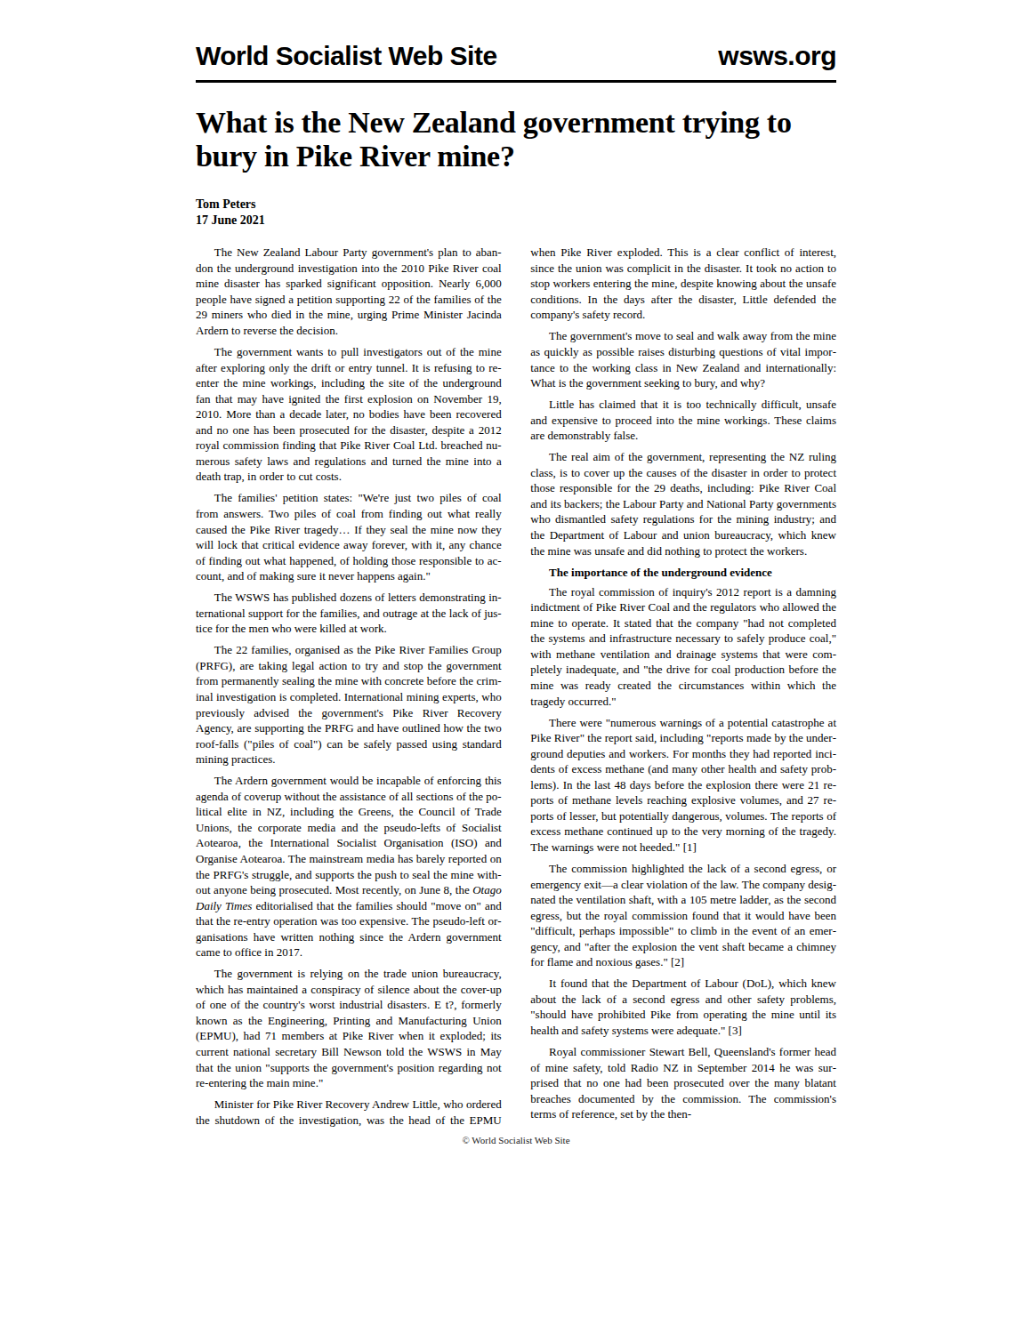World Socialist Web Site
wsws.org
What is the New Zealand government trying to bury in Pike River mine?
Tom Peters
17 June 2021
The New Zealand Labour Party government's plan to abandon the underground investigation into the 2010 Pike River coal mine disaster has sparked significant opposition. Nearly 6,000 people have signed a petition supporting 22 of the families of the 29 miners who died in the mine, urging Prime Minister Jacinda Ardern to reverse the decision.
The government wants to pull investigators out of the mine after exploring only the drift or entry tunnel. It is refusing to re-enter the mine workings, including the site of the underground fan that may have ignited the first explosion on November 19, 2010. More than a decade later, no bodies have been recovered and no one has been prosecuted for the disaster, despite a 2012 royal commission finding that Pike River Coal Ltd. breached numerous safety laws and regulations and turned the mine into a death trap, in order to cut costs.
The families' petition states: "We're just two piles of coal from answers. Two piles of coal from finding out what really caused the Pike River tragedy… If they seal the mine now they will lock that critical evidence away forever, with it, any chance of finding out what happened, of holding those responsible to account, and of making sure it never happens again."
The WSWS has published dozens of letters demonstrating international support for the families, and outrage at the lack of justice for the men who were killed at work.
The 22 families, organised as the Pike River Families Group (PRFG), are taking legal action to try and stop the government from permanently sealing the mine with concrete before the criminal investigation is completed. International mining experts, who previously advised the government's Pike River Recovery Agency, are supporting the PRFG and have outlined how the two roof-falls ("piles of coal") can be safely passed using standard mining practices.
The Ardern government would be incapable of enforcing this agenda of coverup without the assistance of all sections of the political elite in NZ, including the Greens, the Council of Trade Unions, the corporate media and the pseudo-lefts of Socialist Aotearoa, the International Socialist Organisation (ISO) and Organise Aotearoa. The mainstream media has barely reported on the PRFG's struggle, and supports the push to seal the mine without anyone being prosecuted. Most recently, on June 8, the Otago Daily Times editorialised that the families should "move on" and that the re-entry operation was too expensive. The pseudo-left organisations have written nothing since the Ardern government came to office in 2017.
The government is relying on the trade union bureaucracy, which has maintained a conspiracy of silence about the cover-up of one of the country's worst industrial disasters. E t?, formerly known as the Engineering, Printing and Manufacturing Union (EPMU), had 71 members at Pike River when it exploded; its current national secretary Bill Newson told the WSWS in May that the union "supports the government's position regarding not re-entering the main mine."
Minister for Pike River Recovery Andrew Little, who ordered the shutdown of the investigation, was the head of the EPMU when Pike River exploded. This is a clear conflict of interest, since the union was complicit in the disaster. It took no action to stop workers entering the mine, despite knowing about the unsafe conditions. In the days after the disaster, Little defended the company's safety record.
The government's move to seal and walk away from the mine as quickly as possible raises disturbing questions of vital importance to the working class in New Zealand and internationally: What is the government seeking to bury, and why?
Little has claimed that it is too technically difficult, unsafe and expensive to proceed into the mine workings. These claims are demonstrably false.
The real aim of the government, representing the NZ ruling class, is to cover up the causes of the disaster in order to protect those responsible for the 29 deaths, including: Pike River Coal and its backers; the Labour Party and National Party governments who dismantled safety regulations for the mining industry; and the Department of Labour and union bureaucracy, which knew the mine was unsafe and did nothing to protect the workers.
The importance of the underground evidence
The royal commission of inquiry's 2012 report is a damning indictment of Pike River Coal and the regulators who allowed the mine to operate. It stated that the company "had not completed the systems and infrastructure necessary to safely produce coal," with methane ventilation and drainage systems that were completely inadequate, and "the drive for coal production before the mine was ready created the circumstances within which the tragedy occurred."
There were "numerous warnings of a potential catastrophe at Pike River" the report said, including "reports made by the underground deputies and workers. For months they had reported incidents of excess methane (and many other health and safety problems). In the last 48 days before the explosion there were 21 reports of methane levels reaching explosive volumes, and 27 reports of lesser, but potentially dangerous, volumes. The reports of excess methane continued up to the very morning of the tragedy. The warnings were not heeded." [1]
The commission highlighted the lack of a second egress, or emergency exit—a clear violation of the law. The company designated the ventilation shaft, with a 105 metre ladder, as the second egress, but the royal commission found that it would have been "difficult, perhaps impossible" to climb in the event of an emergency, and "after the explosion the vent shaft became a chimney for flame and noxious gases." [2]
It found that the Department of Labour (DoL), which knew about the lack of a second egress and other safety problems, "should have prohibited Pike from operating the mine until its health and safety systems were adequate." [3]
Royal commissioner Stewart Bell, Queensland's former head of mine safety, told Radio NZ in September 2014 he was surprised that no one had been prosecuted over the many blatant breaches documented by the commission. The commission's terms of reference, set by the then-
© World Socialist Web Site